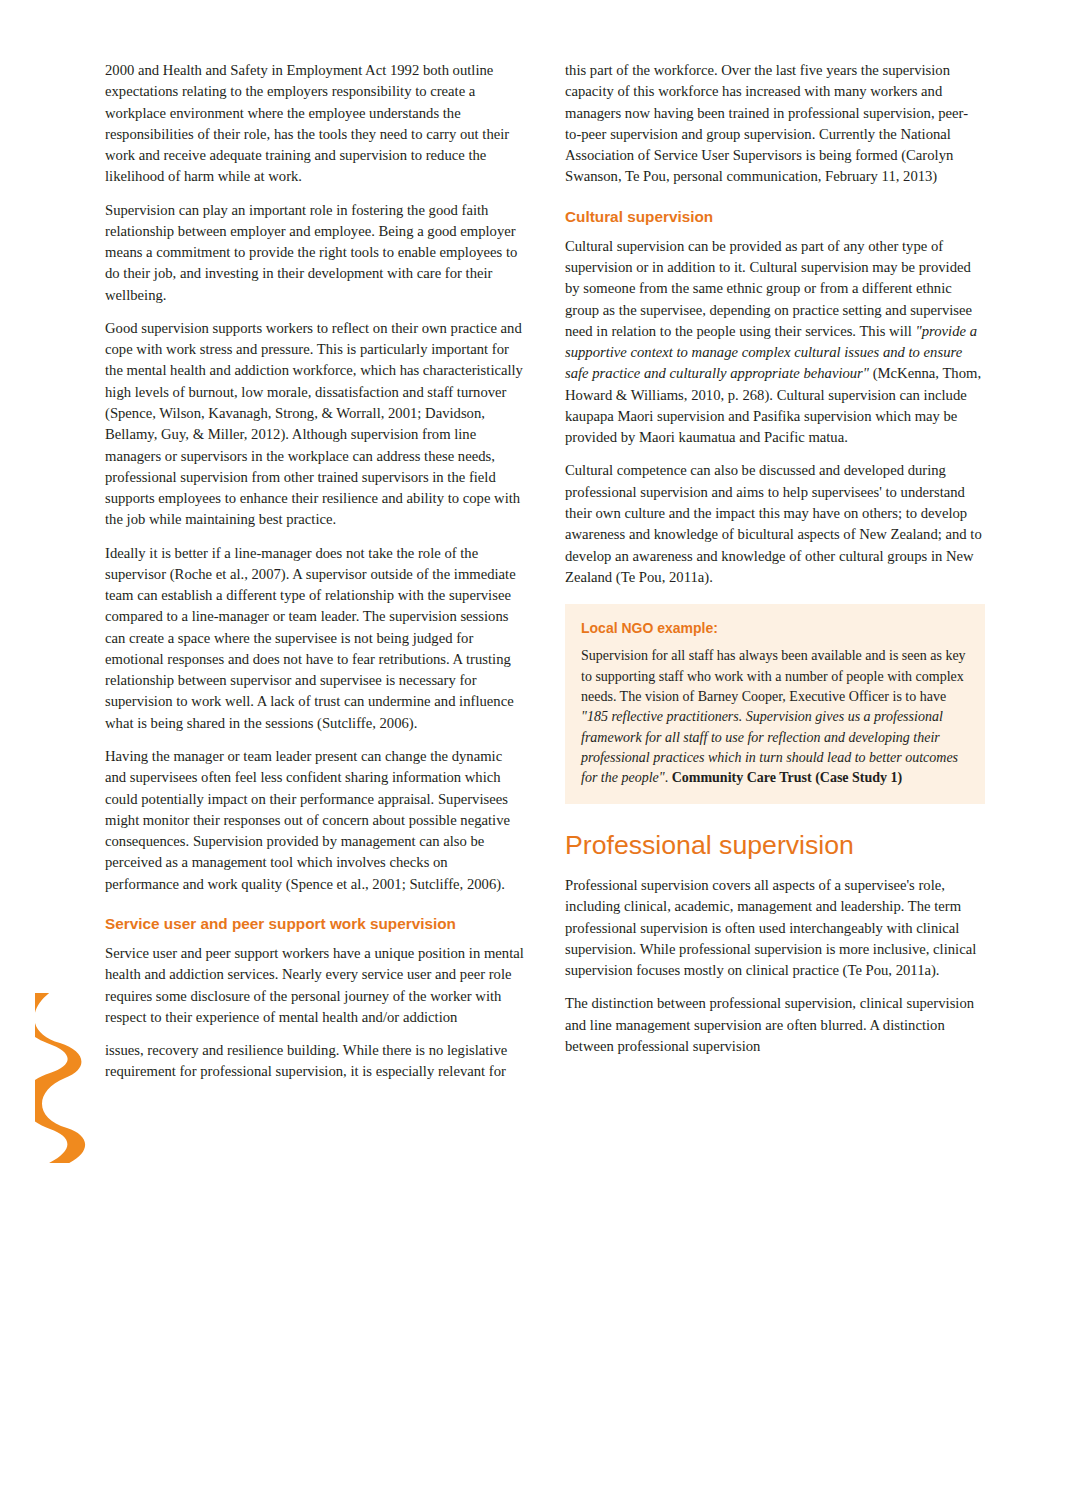2000 and Health and Safety in Employment Act 1992 both outline expectations relating to the employers responsibility to create a workplace environment where the employee understands the responsibilities of their role, has the tools they need to carry out their work and receive adequate training and supervision to reduce the likelihood of harm while at work.
Supervision can play an important role in fostering the good faith relationship between employer and employee. Being a good employer means a commitment to provide the right tools to enable employees to do their job, and investing in their development with care for their wellbeing.
Good supervision supports workers to reflect on their own practice and cope with work stress and pressure. This is particularly important for the mental health and addiction workforce, which has characteristically high levels of burnout, low morale, dissatisfaction and staff turnover (Spence, Wilson, Kavanagh, Strong, & Worrall, 2001; Davidson, Bellamy, Guy, & Miller, 2012). Although supervision from line managers or supervisors in the workplace can address these needs, professional supervision from other trained supervisors in the field supports employees to enhance their resilience and ability to cope with the job while maintaining best practice.
Ideally it is better if a line-manager does not take the role of the supervisor (Roche et al., 2007). A supervisor outside of the immediate team can establish a different type of relationship with the supervisee compared to a line-manager or team leader. The supervision sessions can create a space where the supervisee is not being judged for emotional responses and does not have to fear retributions. A trusting relationship between supervisor and supervisee is necessary for supervision to work well. A lack of trust can undermine and influence what is being shared in the sessions (Sutcliffe, 2006).
Having the manager or team leader present can change the dynamic and supervisees often feel less confident sharing information which could potentially impact on their performance appraisal. Supervisees might monitor their responses out of concern about possible negative consequences. Supervision provided by management can also be perceived as a management tool which involves checks on performance and work quality (Spence et al., 2001; Sutcliffe, 2006).
Service user and peer support work supervision
Service user and peer support workers have a unique position in mental health and addiction services. Nearly every service user and peer role requires some disclosure of the personal journey of the worker with respect to their experience of mental health and/or addiction
issues, recovery and resilience building. While there is no legislative requirement for professional supervision, it is especially relevant for this part of the workforce. Over the last five years the supervision capacity of this workforce has increased with many workers and managers now having been trained in professional supervision, peer- to-peer supervision and group supervision. Currently the National Association of Service User Supervisors is being formed (Carolyn Swanson, Te Pou, personal communication, February 11, 2013)
Cultural supervision
Cultural supervision can be provided as part of any other type of supervision or in addition to it. Cultural supervision may be provided by someone from the same ethnic group or from a different ethnic group as the supervisee, depending on practice setting and supervisee need in relation to the people using their services. This will "provide a supportive context to manage complex cultural issues and to ensure safe practice and culturally appropriate behaviour" (McKenna, Thom, Howard & Williams, 2010, p. 268). Cultural supervision can include kaupapa Maori supervision and Pasifika supervision which may be provided by Maori kaumatua and Pacific matua.
Cultural competence can also be discussed and developed during professional supervision and aims to help supervisees' to understand their own culture and the impact this may have on others; to develop awareness and knowledge of bicultural aspects of New Zealand; and to develop an awareness and knowledge of other cultural groups in New Zealand (Te Pou, 2011a).
Local NGO example:
Supervision for all staff has always been available and is seen as key to supporting staff who work with a number of people with complex needs. The vision of Barney Cooper, Executive Officer is to have "185 reflective practitioners. Supervision gives us a professional framework for all staff to use for reflection and developing their professional practices which in turn should lead to better outcomes for the people". Community Care Trust (Case Study 1)
Professional supervision
Professional supervision covers all aspects of a supervisee's role, including clinical, academic, management and leadership. The term professional supervision is often used interchangeably with clinical supervision. While professional supervision is more inclusive, clinical supervision focuses mostly on clinical practice (Te Pou, 2011a).
The distinction between professional supervision, clinical supervision and line management supervision are often blurred. A distinction between professional supervision
8